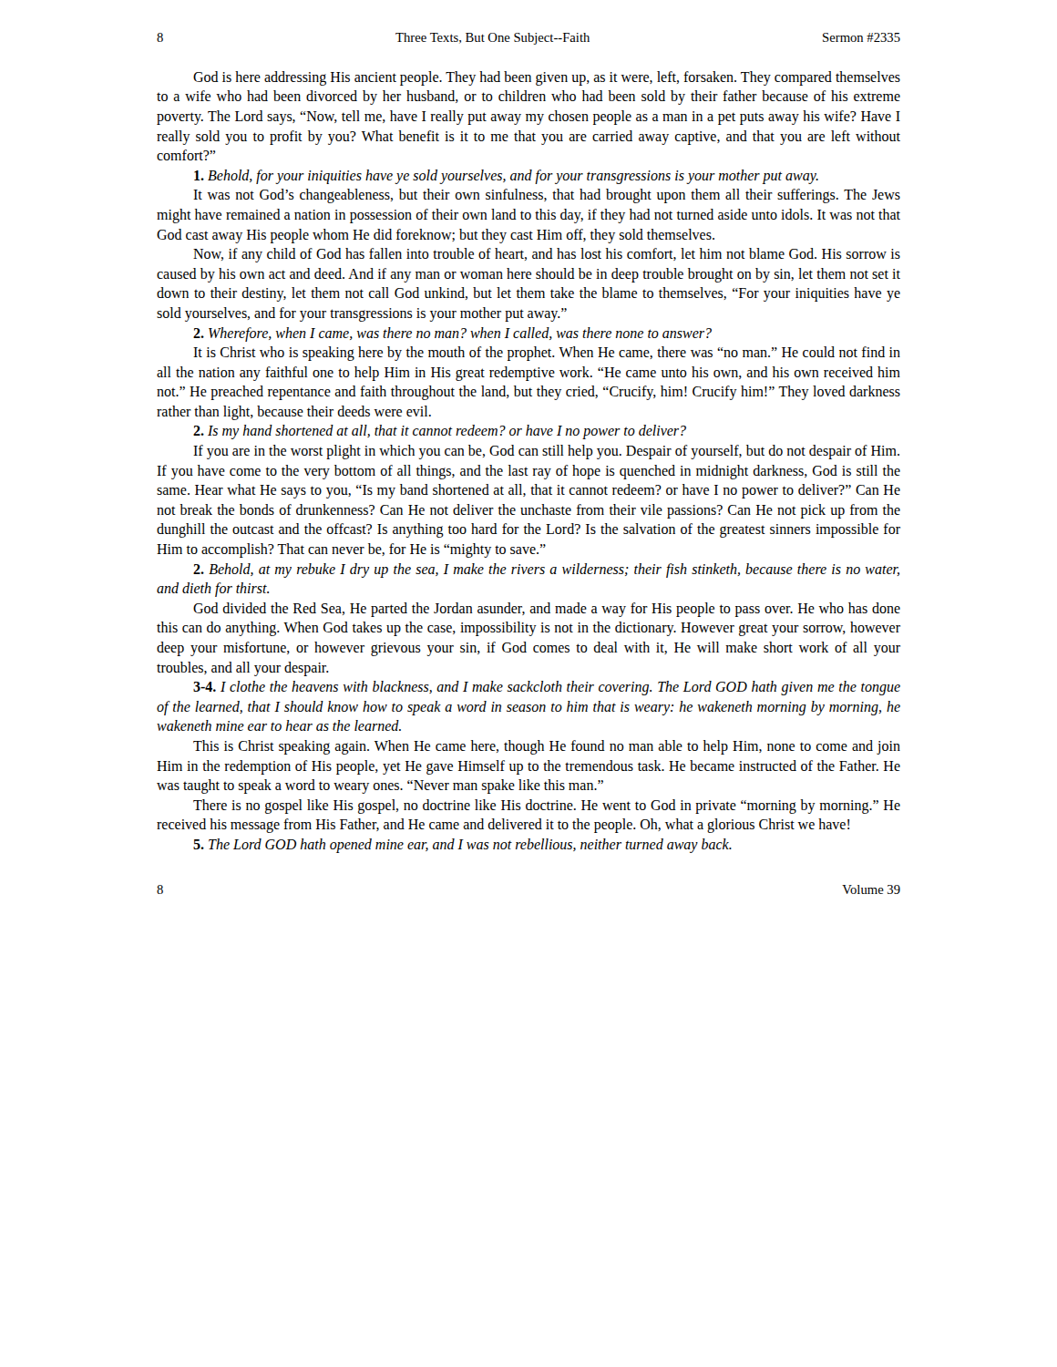8 Three Texts, But One Subject--Faith Sermon #2335
God is here addressing His ancient people. They had been given up, as it were, left, forsaken. They compared themselves to a wife who had been divorced by her husband, or to children who had been sold by their father because of his extreme poverty. The Lord says, “Now, tell me, have I really put away my chosen people as a man in a pet puts away his wife? Have I really sold you to profit by you? What benefit is it to me that you are carried away captive, and that you are left without comfort?”
1. Behold, for your iniquities have ye sold yourselves, and for your transgressions is your mother put away.
It was not God’s changeableness, but their own sinfulness, that had brought upon them all their sufferings. The Jews might have remained a nation in possession of their own land to this day, if they had not turned aside unto idols. It was not that God cast away His people whom He did foreknow; but they cast Him off, they sold themselves.
Now, if any child of God has fallen into trouble of heart, and has lost his comfort, let him not blame God. His sorrow is caused by his own act and deed. And if any man or woman here should be in deep trouble brought on by sin, let them not set it down to their destiny, let them not call God unkind, but let them take the blame to themselves, “For your iniquities have ye sold yourselves, and for your transgressions is your mother put away.”
2. Wherefore, when I came, was there no man? when I called, was there none to answer?
It is Christ who is speaking here by the mouth of the prophet. When He came, there was “no man.” He could not find in all the nation any faithful one to help Him in His great redemptive work. “He came unto his own, and his own received him not.” He preached repentance and faith throughout the land, but they cried, “Crucify, him! Crucify him!” They loved darkness rather than light, because their deeds were evil.
2. Is my hand shortened at all, that it cannot redeem? or have I no power to deliver?
If you are in the worst plight in which you can be, God can still help you. Despair of yourself, but do not despair of Him. If you have come to the very bottom of all things, and the last ray of hope is quenched in midnight darkness, God is still the same. Hear what He says to you, “Is my band shortened at all, that it cannot redeem? or have I no power to deliver?” Can He not break the bonds of drunkenness? Can He not deliver the unchaste from their vile passions? Can He not pick up from the dunghill the outcast and the offcast? Is anything too hard for the Lord? Is the salvation of the greatest sinners impossible for Him to accomplish? That can never be, for He is “mighty to save.”
2. Behold, at my rebuke I dry up the sea, I make the rivers a wilderness; their fish stinketh, because there is no water, and dieth for thirst.
God divided the Red Sea, He parted the Jordan asunder, and made a way for His people to pass over. He who has done this can do anything. When God takes up the case, impossibility is not in the dictionary. However great your sorrow, however deep your misfortune, or however grievous your sin, if God comes to deal with it, He will make short work of all your troubles, and all your despair.
3-4. I clothe the heavens with blackness, and I make sackcloth their covering. The Lord GOD hath given me the tongue of the learned, that I should know how to speak a word in season to him that is weary: he wakeneth morning by morning, he wakeneth mine ear to hear as the learned.
This is Christ speaking again. When He came here, though He found no man able to help Him, none to come and join Him in the redemption of His people, yet He gave Himself up to the tremendous task. He became instructed of the Father. He was taught to speak a word to weary ones. “Never man spake like this man.”
There is no gospel like His gospel, no doctrine like His doctrine. He went to God in private “morning by morning.” He received his message from His Father, and He came and delivered it to the people. Oh, what a glorious Christ we have!
5. The Lord GOD hath opened mine ear, and I was not rebellious, neither turned away back.
8 Volume 39